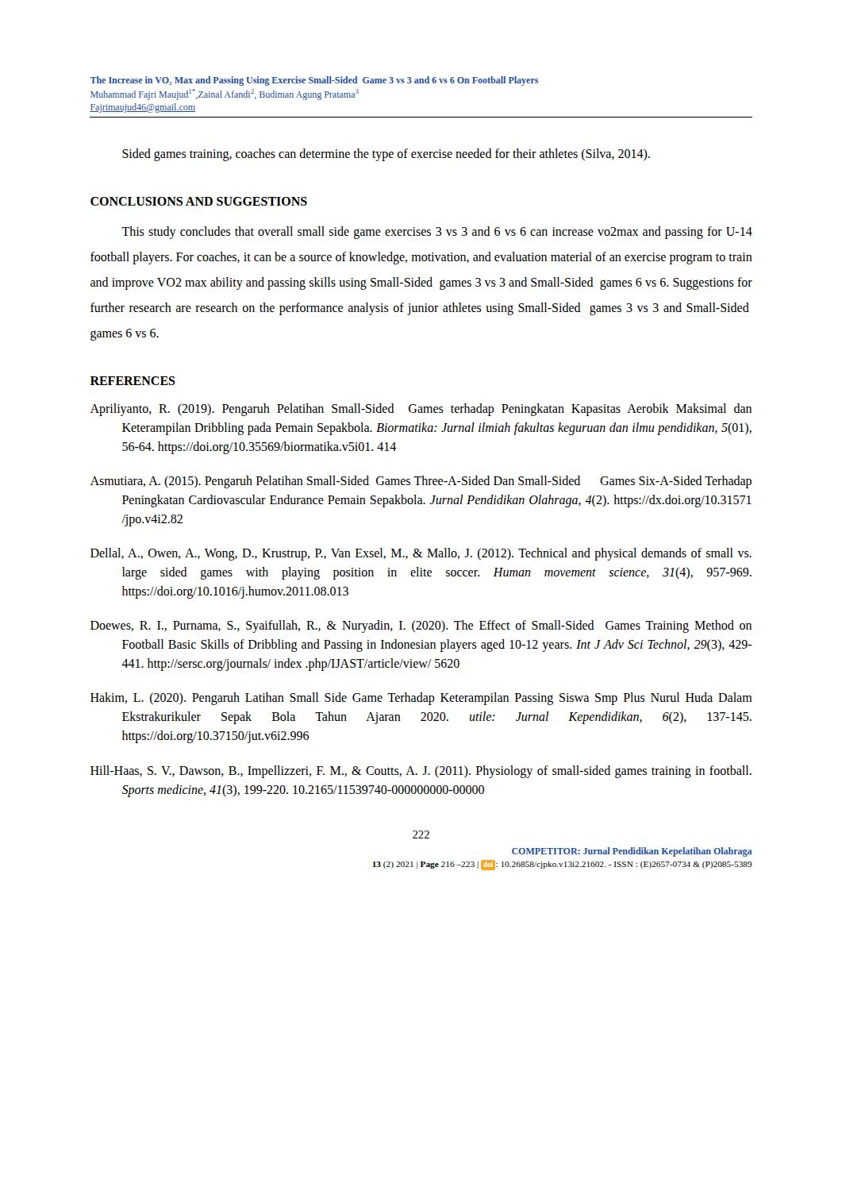The Increase in VO₂ Max and Passing Using Exercise Small-Sided Game 3 vs 3 and 6 vs 6 On Football Players
Muhammad Fajri Maujud1*,Zainal Afandi2, Budiman Agung Pratama3
Fajrimaujud46@gmail.com
Sided games training, coaches can determine the type of exercise needed for their athletes (Silva, 2014).
Conclusions and Suggestions
This study concludes that overall small side game exercises 3 vs 3 and 6 vs 6 can increase vo2max and passing for U-14 football players. For coaches, it can be a source of knowledge, motivation, and evaluation material of an exercise program to train and improve VO2 max ability and passing skills using Small-Sided games 3 vs 3 and Small-Sided games 6 vs 6. Suggestions for further research are research on the performance analysis of junior athletes using Small-Sided games 3 vs 3 and Small-Sided games 6 vs 6.
References
Apriliyanto, R. (2019). Pengaruh Pelatihan Small-Sided Games terhadap Peningkatan Kapasitas Aerobik Maksimal dan Keterampilan Dribbling pada Pemain Sepakbola. Biormatika: Jurnal ilmiah fakultas keguruan dan ilmu pendidikan, 5(01), 56-64. https://doi.org/10.35569/biormatika.v5i01. 414
Asmutiara, A. (2015). Pengaruh Pelatihan Small-Sided Games Three-A-Sided Dan Small-Sided Games Six-A-Sided Terhadap Peningkatan Cardiovascular Endurance Pemain Sepakbola. Jurnal Pendidikan Olahraga, 4(2). https://dx.doi.org/10.31571 /jpo.v4i2.82
Dellal, A., Owen, A., Wong, D., Krustrup, P., Van Exsel, M., & Mallo, J. (2012). Technical and physical demands of small vs. large sided games with playing position in elite soccer. Human movement science, 31(4), 957-969. https://doi.org/10.1016/j.humov.2011.08.013
Doewes, R. I., Purnama, S., Syaifullah, R., & Nuryadin, I. (2020). The Effect of Small-Sided Games Training Method on Football Basic Skills of Dribbling and Passing in Indonesian players aged 10-12 years. Int J Adv Sci Technol, 29(3), 429-441. http://sersc.org/journals/ index .php/IJAST/article/view/ 5620
Hakim, L. (2020). Pengaruh Latihan Small Side Game Terhadap Keterampilan Passing Siswa Smp Plus Nurul Huda Dalam Ekstrakurikuler Sepak Bola Tahun Ajaran 2020. utile: Jurnal Kependidikan, 6(2), 137-145. https://doi.org/10.37150/jut.v6i2.996
Hill-Haas, S. V., Dawson, B., Impellizzeri, F. M., & Coutts, A. J. (2011). Physiology of small-sided games training in football. Sports medicine, 41(3), 199-220. 10.2165/11539740-000000000-00000
222
COMPETITOR: Jurnal Pendidikan Kepelatihan Olahraga
13 (2) 2021 | Page 216 –223 | doi: 10.26858/cjpko.v13i2.21602. - ISSN : (E)2657-0734 & (P)2085-5389